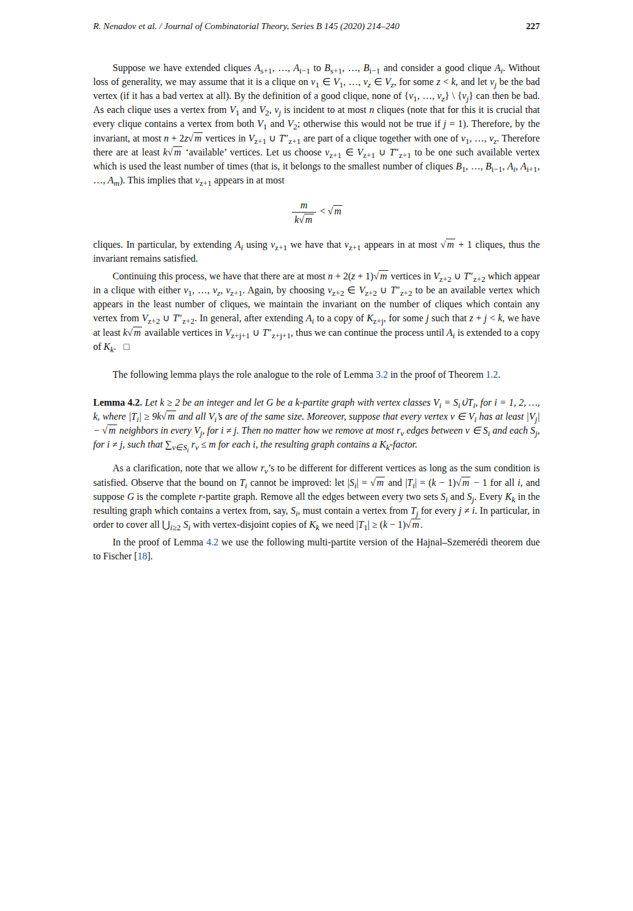R. Nenadov et al. / Journal of Combinatorial Theory, Series B 145 (2020) 214–240 227
Suppose we have extended cliques As+1, …, Ai−1 to Bs+1, …, Bi−1 and consider a good clique Ai. Without loss of generality, we may assume that it is a clique on v1 ∈ V1, …, vz ∈ Vz, for some z < k, and let vj be the bad vertex (if it has a bad vertex at all). By the definition of a good clique, none of {v1, …, vz} \ {vj} can then be bad. As each clique uses a vertex from V1 and V2, vj is incident to at most n cliques (note that for this it is crucial that every clique contains a vertex from both V1 and V2; otherwise this would not be true if j = 1). Therefore, by the invariant, at most n + 2z√m vertices in Vz+1 ∪ T″z+1 are part of a clique together with one of v1, …, vz. Therefore there are at least k√m ‘available’ vertices. Let us choose vz+1 ∈ Vz+1 ∪ T″z+1 to be one such available vertex which is used the least number of times (that is, it belongs to the smallest number of cliques B1, …, Bi−1, Ai, Ai+1, …, Am). This implies that vz+1 appears in at most
mk√m < √m
cliques. In particular, by extending Ai using vz+1 we have that vz+1 appears in at most √m + 1 cliques, thus the invariant remains satisfied.
Continuing this process, we have that there are at most n + 2(z + 1)√m vertices in Vz+2 ∪ T″z+2 which appear in a clique with either v1, …, vz, vz+1. Again, by choosing vz+2 ∈ Vz+2 ∪ T″z+2 to be an available vertex which appears in the least number of cliques, we maintain the invariant on the number of cliques which contain any vertex from Vz+2 ∪ T″z+2. In general, after extending Ai to a copy of Kz+j, for some j such that z + j < k, we have at least k√m available vertices in Vz+j+1 ∪ T″z+j+1, thus we can continue the process until Ai is extended to a copy of Kk. □
The following lemma plays the role analogue to the role of Lemma 3.2 in the proof of Theorem 1.2.
Lemma 4.2. Let k ≥ 2 be an integer and let G be a k-partite graph with vertex classes Vi = Si∪̇Ti, for i = 1, 2, …, k, where |Ti| ≥ 9k√m and all Vi’s are of the same size. Moreover, suppose that every vertex v ∈ Vi has at least |Vj| − √m neighbors in every Vj, for i ≠ j. Then no matter how we remove at most rv edges between v ∈ Si and each Sj, for i ≠ j, such that ∑v∈Si rv ≤ m for each i, the resulting graph contains a Kk-factor.
As a clarification, note that we allow rv’s to be different for different vertices as long as the sum condition is satisfied. Observe that the bound on Ti cannot be improved: let |Si| = √m and |Ti| = (k − 1)√m − 1 for all i, and suppose G is the complete r-partite graph. Remove all the edges between every two sets Si and Sj. Every Kk in the resulting graph which contains a vertex from, say, Si, must contain a vertex from Tj for every j ≠ i. In particular, in order to cover all ⋃i≥2 Si with vertex-disjoint copies of Kk we need |T1| ≥ (k − 1)√m.
In the proof of Lemma 4.2 we use the following multi-partite version of the Hajnal–Szemerédi theorem due to Fischer [18].